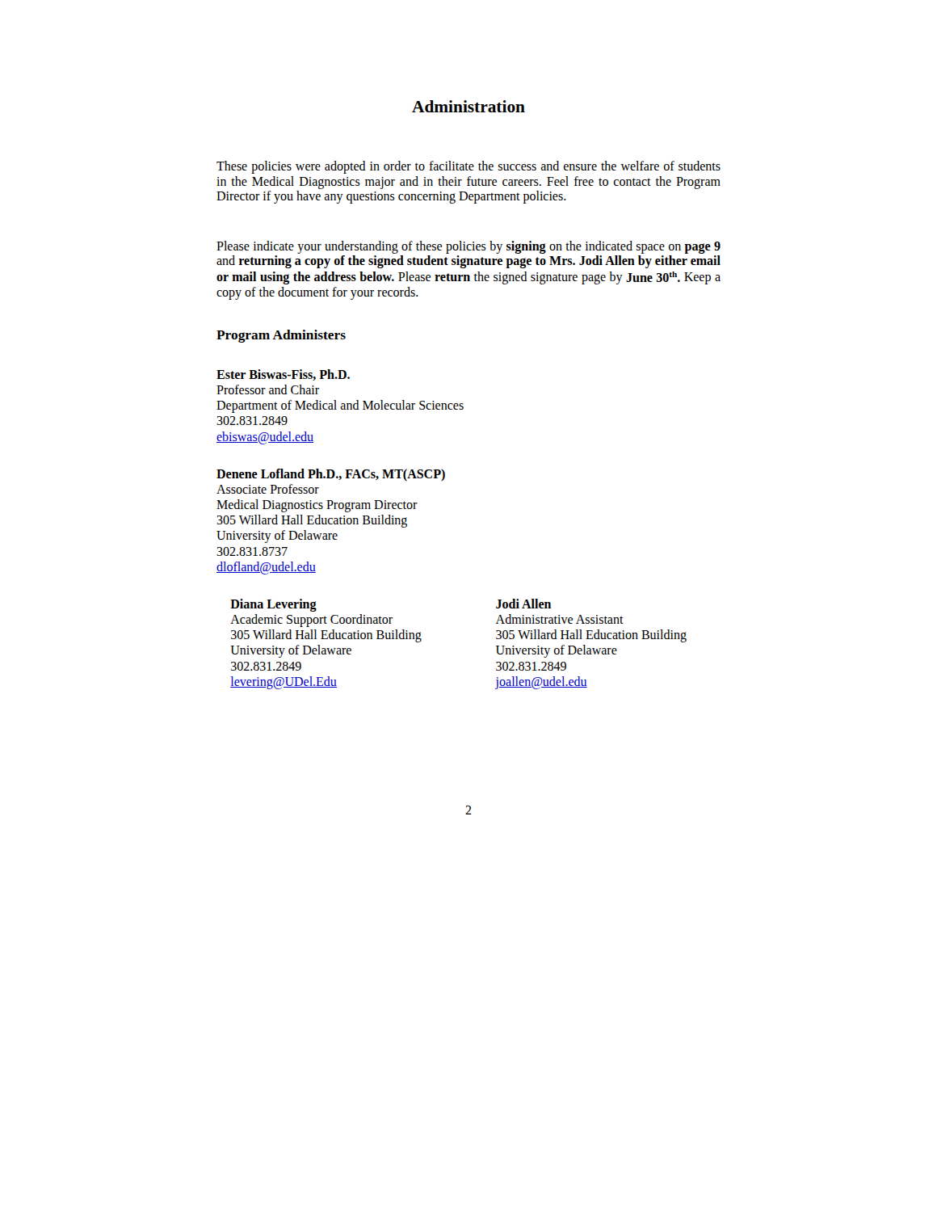Administration
These policies were adopted in order to facilitate the success and ensure the welfare of students in the Medical Diagnostics major and in their future careers. Feel free to contact the Program Director if you have any questions concerning Department policies.
Please indicate your understanding of these policies by signing on the indicated space on page 9 and returning a copy of the signed student signature page to Mrs. Jodi Allen by either email or mail using the address below. Please return the signed signature page by June 30th. Keep a copy of the document for your records.
Program Administers
Ester Biswas-Fiss, Ph.D.
Professor and Chair
Department of Medical and Molecular Sciences
302.831.2849
ebiswas@udel.edu
Denene Lofland Ph.D., FACs, MT(ASCP)
Associate Professor
Medical Diagnostics Program Director
305 Willard Hall Education Building
University of Delaware
302.831.8737
dlofland@udel.edu
Diana Levering
Academic Support Coordinator
305 Willard Hall Education Building
University of Delaware
302.831.2849
levering@UDel.Edu
Jodi Allen
Administrative Assistant
305 Willard Hall Education Building
University of Delaware
302.831.2849
joallen@udel.edu
2